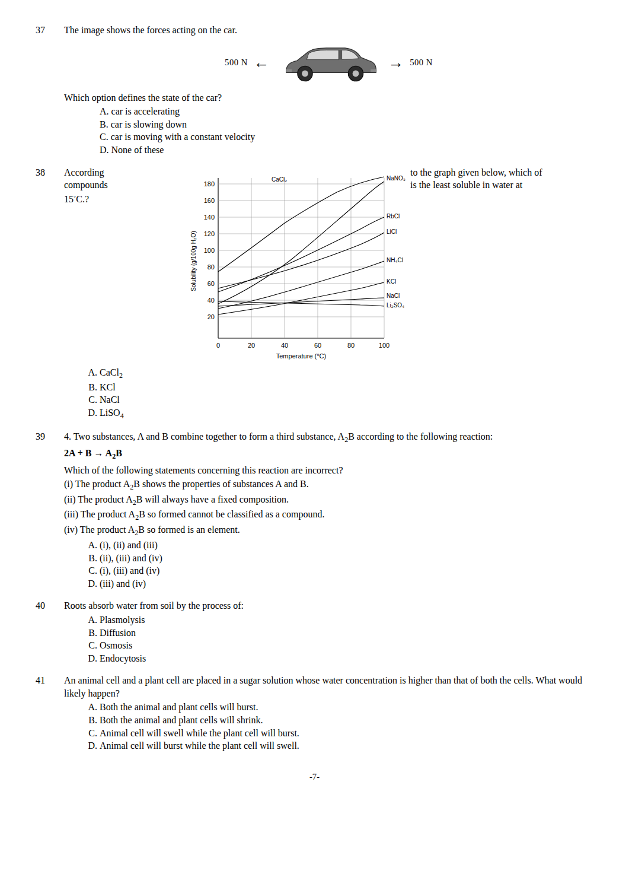37
The image shows the forces acting on the car.
500 N ← → 500 N
Which option defines the state of the car?
A. car is accelerating
B. car is slowing down
C. car is moving with a constant velocity
D. None of these
38
According
compounds
15◦C.?
180 160 140 120 100 80 60 40 20 0 20 40 60 80 100 Temperature (°C) Solubility (g/100g H₂O) CaCl₂ NaNO₃ RbCl LiCl NH₄Cl KCl NaCl Li₂SO₄
to the graph given below, which of
is the least soluble in water at
CaCl2
KCl
NaCl
LiSO4
39
4. Two substances, A and B combine together to form a third substance, A2 B according to the following reaction:
2A + B → A2 B
Which of the following statements concerning this reaction are incorrect?
(i) The product A2 B shows the properties of substances A and B.
(ii) The product A2 B will always have a fixed composition.
(iii) The product A2 B so formed cannot be classified as a compound.
(iv) The product A2 B so formed is an element.
(i), (ii) and (iii)
(ii), (iii) and (iv)
(i), (iii) and (iv)
(iii) and (iv)
40
Roots absorb water from soil by the process of:
Plasmolysis
Diffusion
Osmosis
Endocytosis
41
An animal cell and a plant cell are placed in a sugar solution whose water concentration is higher than that of both the cells. What would likely happen?
Both the animal and plant cells will burst.
Both the animal and plant cells will shrink.
Animal cell will swell while the plant cell will burst.
Animal cell will burst while the plant cell will swell.
-7-